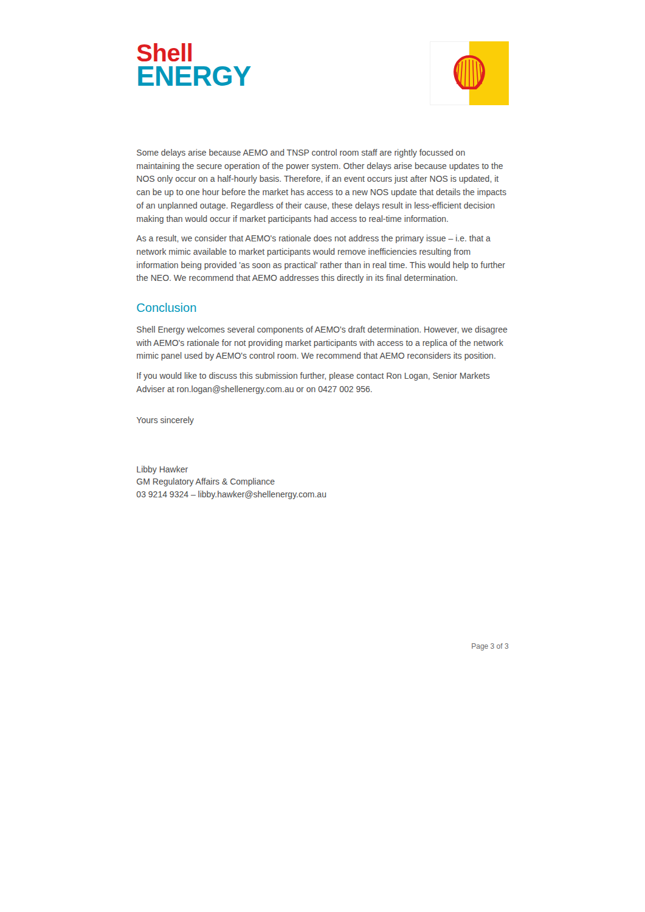Shell ENERGY
Some delays arise because AEMO and TNSP control room staff are rightly focussed on maintaining the secure operation of the power system. Other delays arise because updates to the NOS only occur on a half-hourly basis. Therefore, if an event occurs just after NOS is updated, it can be up to one hour before the market has access to a new NOS update that details the impacts of an unplanned outage. Regardless of their cause, these delays result in less-efficient decision making than would occur if market participants had access to real-time information.
As a result, we consider that AEMO's rationale does not address the primary issue – i.e. that a network mimic available to market participants would remove inefficiencies resulting from information being provided 'as soon as practical' rather than in real time. This would help to further the NEO. We recommend that AEMO addresses this directly in its final determination.
Conclusion
Shell Energy welcomes several components of AEMO's draft determination. However, we disagree with AEMO's rationale for not providing market participants with access to a replica of the network mimic panel used by AEMO's control room. We recommend that AEMO reconsiders its position.
If you would like to discuss this submission further, please contact Ron Logan, Senior Markets Adviser at ron.logan@shellenergy.com.au or on 0427 002 956.
Yours sincerely
Libby Hawker
GM Regulatory Affairs & Compliance
03 9214 9324 – libby.hawker@shellenergy.com.au
Page 3 of 3